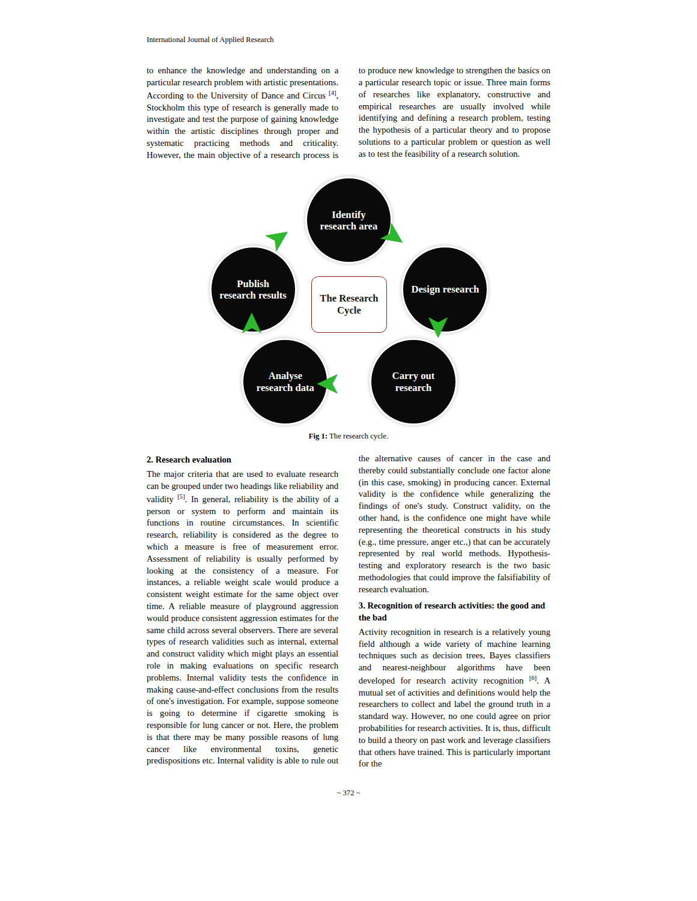International Journal of Applied Research
to enhance the knowledge and understanding on a particular research problem with artistic presentations. According to the University of Dance and Circus [4], Stockholm this type of research is generally made to investigate and test the purpose of gaining knowledge within the artistic disciplines through proper and systematic practicing methods and criticality. However, the main objective of a research process is to produce new knowledge to strengthen the basics on a particular research topic or issue. Three main forms of researches like explanatory, constructive and empirical researches are usually involved while identifying and defining a research problem, testing the hypothesis of a particular theory and to propose solutions to a particular problem or question as well as to test the feasibility of a research solution.
Identify research area
Design research
Carry out research
Analyse research data
Publish research results
The Research Cycle
➤
➤
➤
➤
➤
Fig 1: The research cycle.
2. Research evaluation
The major criteria that are used to evaluate research can be grouped under two headings like reliability and validity [5]. In general, reliability is the ability of a person or system to perform and maintain its functions in routine circumstances. In scientific research, reliability is considered as the degree to which a measure is free of measurement error. Assessment of reliability is usually performed by looking at the consistency of a measure. For instances, a reliable weight scale would produce a consistent weight estimate for the same object over time. A reliable measure of playground aggression would produce consistent aggression estimates for the same child across several observers. There are several types of research validities such as internal, external and construct validity which might plays an essential role in making evaluations on specific research problems. Internal validity tests the confidence in making cause-and-effect conclusions from the results of one's investigation. For example, suppose someone is going to determine if cigarette smoking is responsible for lung cancer or not. Here, the problem is that there may be many possible reasons of lung cancer like environmental toxins, genetic predispositions etc. Internal validity is able to rule out the alternative causes of cancer in the case and thereby could substantially conclude one factor alone (in this case, smoking) in producing cancer. External validity is the confidence while generalizing the findings of one's study. Construct validity, on the other hand, is the confidence one might have while representing the theoretical constructs in his study (e.g., time pressure, anger etc.,) that can be accurately represented by real world methods. Hypothesis-testing and exploratory research is the two basic methodologies that could improve the falsifiability of research evaluation.
3. Recognition of research activities: the good and the bad
Activity recognition in research is a relatively young field although a wide variety of machine learning techniques such as decision trees, Bayes classifiers and nearest-neighbour algorithms have been developed for research activity recognition [6]. A mutual set of activities and definitions would help the researchers to collect and label the ground truth in a standard way. However, no one could agree on prior probabilities for research activities. It is, thus, difficult to build a theory on past work and leverage classifiers that others have trained. This is particularly important for the
~ 372 ~